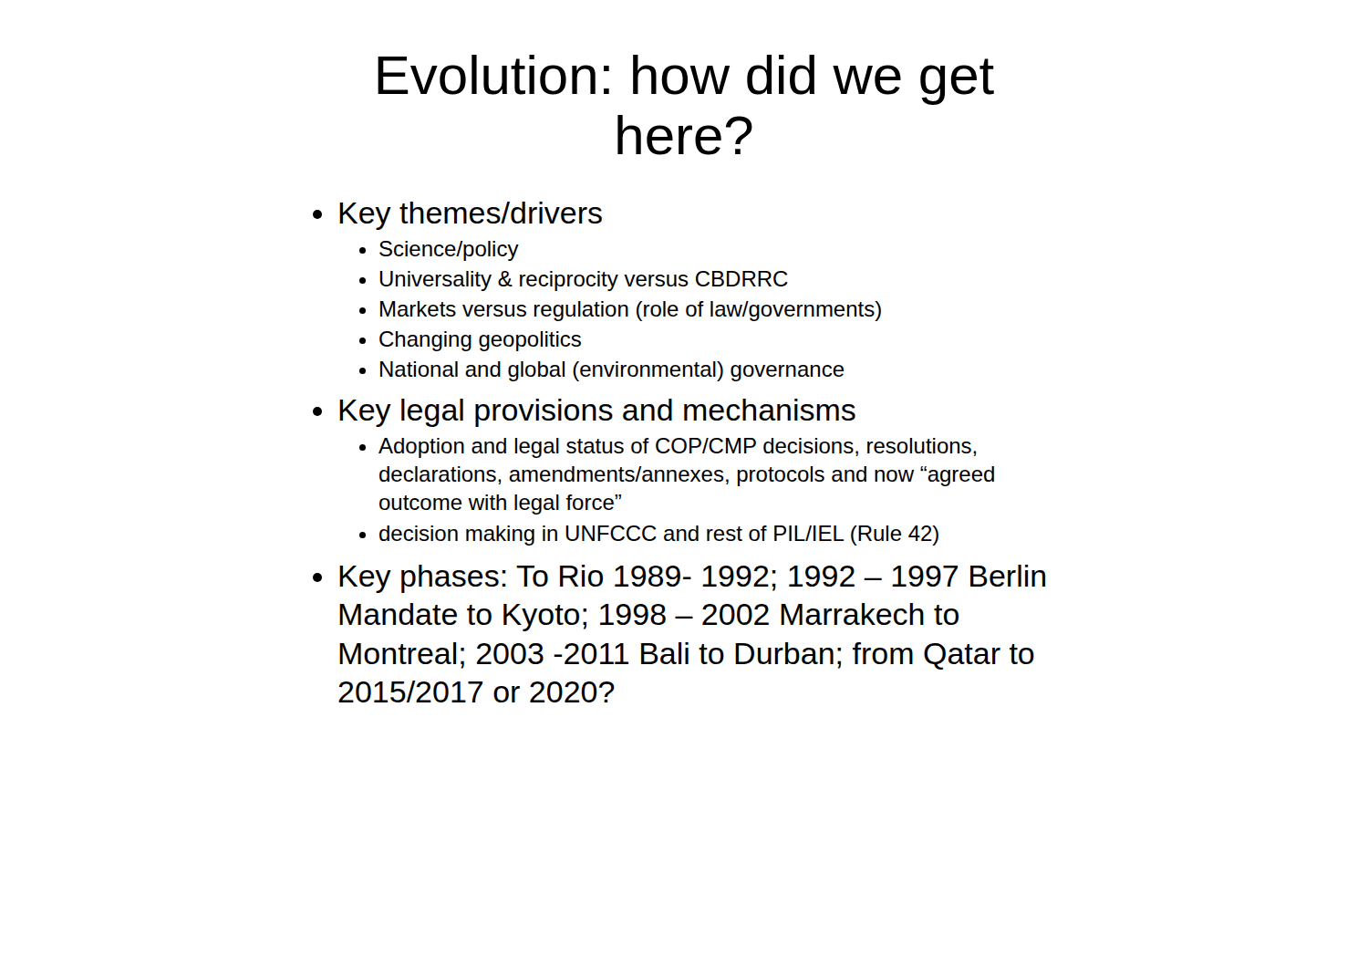Evolution: how did we get here?
Key themes/drivers
Science/policy
Universality & reciprocity versus CBDRRC
Markets versus regulation (role of law/governments)
Changing geopolitics
National and global (environmental) governance
Key legal provisions and mechanisms
Adoption and legal status of COP/CMP decisions, resolutions, declarations, amendments/annexes, protocols and now “agreed outcome with legal force”
decision making in UNFCCC and rest of PIL/IEL (Rule 42)
Key phases: To Rio 1989- 1992; 1992 – 1997 Berlin Mandate to Kyoto; 1998 – 2002 Marrakech to Montreal; 2003 -2011 Bali to Durban; from Qatar to 2015/2017 or 2020?